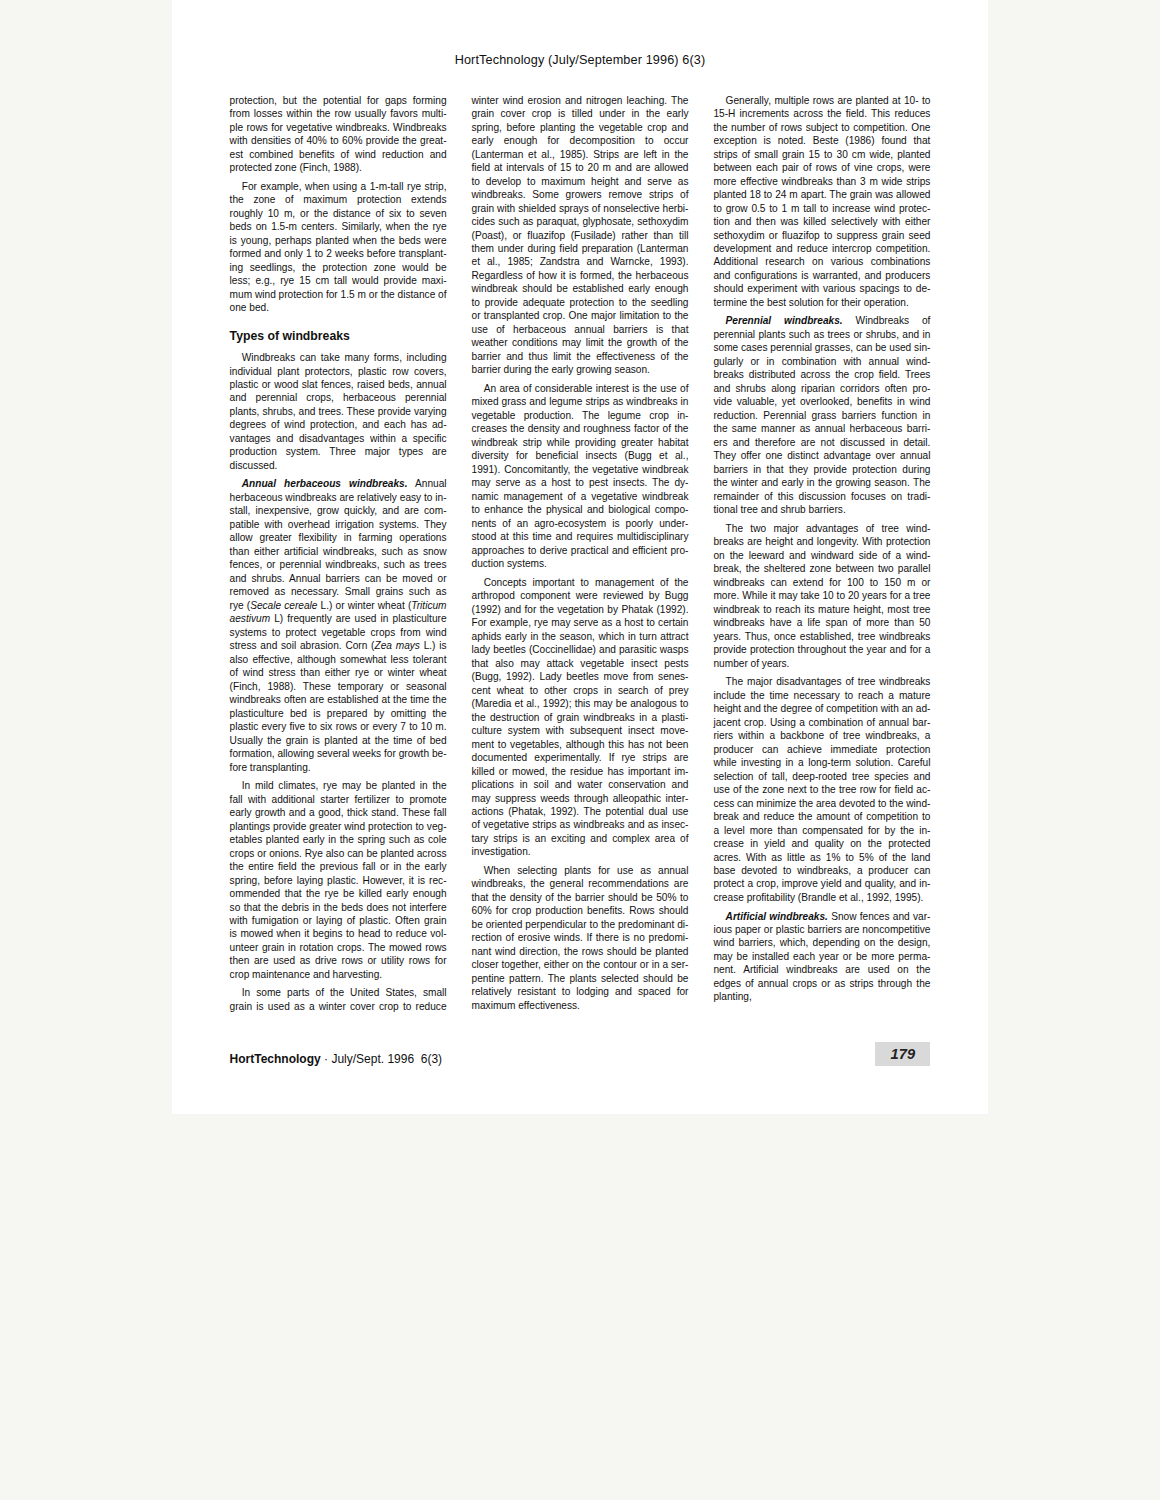HortTechnology (July/September 1996) 6(3)
protection, but the potential for gaps forming from losses within the row usually favors multiple rows for vegetative windbreaks. Windbreaks with densities of 40% to 60% provide the greatest combined benefits of wind reduction and protected zone (Finch, 1988).
For example, when using a 1-m-tall rye strip, the zone of maximum protection extends roughly 10 m, or the distance of six to seven beds on 1.5-m centers. Similarly, when the rye is young, perhaps planted when the beds were formed and only 1 to 2 weeks before transplanting seedlings, the protection zone would be less; e.g., rye 15 cm tall would provide maximum wind protection for 1.5 m or the distance of one bed.
Types of windbreaks
Windbreaks can take many forms, including individual plant protectors, plastic row covers, plastic or wood slat fences, raised beds, annual and perennial crops, herbaceous perennial plants, shrubs, and trees. These provide varying degrees of wind protection, and each has advantages and disadvantages within a specific production system. Three major types are discussed.
Annual herbaceous windbreaks. Annual herbaceous windbreaks are relatively easy to install, inexpensive, grow quickly, and are compatible with overhead irrigation systems. They allow greater flexibility in farming operations than either artificial windbreaks, such as snow fences, or perennial windbreaks, such as trees and shrubs. Annual barriers can be moved or removed as necessary. Small grains such as rye (Secale cereale L.) or winter wheat (Triticum aestivum L) frequently are used in plasticulture systems to protect vegetable crops from wind stress and soil abrasion. Corn (Zea mays L.) is also effective, although somewhat less tolerant of wind stress than either rye or winter wheat (Finch, 1988). These temporary or seasonal windbreaks often are established at the time the plasticulture bed is prepared by omitting the plastic every five to six rows or every 7 to 10 m. Usually the grain is planted at the time of bed formation, allowing several weeks for growth before transplanting.
In mild climates, rye may be planted in the fall with additional starter fertilizer to promote early growth and a good, thick stand. These fall plantings provide greater wind protection to vegetables planted early in the spring such as cole crops or onions. Rye also can be planted across the entire field the previous fall or in the early spring, before laying plastic. However, it is recommended that the rye be killed early enough so that the debris in the beds does not interfere with fumigation or laying of plastic. Often grain is mowed when it begins to head to reduce volunteer grain in rotation crops. The mowed rows then are used as drive rows or utility rows for crop maintenance and harvesting.
In some parts of the United States, small grain is used as a winter cover crop to reduce winter wind erosion and nitrogen leaching. The grain cover crop is tilled under in the early spring, before planting the vegetable crop and early enough for decomposition to occur (Lanterman et al., 1985). Strips are left in the field at intervals of 15 to 20 m and are allowed to develop to maximum height and serve as windbreaks. Some growers remove strips of grain with shielded sprays of nonselective herbicides such as paraquat, glyphosate, sethoxydim (Poast), or fluazifop (Fusilade) rather than till them under during field preparation (Lanterman et al., 1985; Zandstra and Warncke, 1993). Regardless of how it is formed, the herbaceous windbreak should be established early enough to provide adequate protection to the seedling or transplanted crop. One major limitation to the use of herbaceous annual barriers is that weather conditions may limit the growth of the barrier and thus limit the effectiveness of the barrier during the early growing season.
An area of considerable interest is the use of mixed grass and legume strips as windbreaks in vegetable production. The legume crop increases the density and roughness factor of the windbreak strip while providing greater habitat diversity for beneficial insects (Bugg et al., 1991). Concomitantly, the vegetative windbreak may serve as a host to pest insects. The dynamic management of a vegetative windbreak to enhance the physical and biological components of an agro-ecosystem is poorly understood at this time and requires multidisciplinary approaches to derive practical and efficient production systems.
Concepts important to management of the arthropod component were reviewed by Bugg (1992) and for the vegetation by Phatak (1992). For example, rye may serve as a host to certain aphids early in the season, which in turn attract lady beetles (Coccinellidae) and parasitic wasps that also may attack vegetable insect pests (Bugg, 1992). Lady beetles move from senescent wheat to other crops in search of prey (Maredia et al., 1992); this may be analogous to the destruction of grain windbreaks in a plasticulture system with subsequent insect movement to vegetables, although this has not been documented experimentally. If rye strips are killed or mowed, the residue has important implications in soil and water conservation and may suppress weeds through alleopathic interactions (Phatak, 1992). The potential dual use of vegetative strips as windbreaks and as insectary strips is an exciting and complex area of investigation.
When selecting plants for use as annual windbreaks, the general recommendations are that the density of the barrier should be 50% to 60% for crop production benefits. Rows should be oriented perpendicular to the predominant direction of erosive winds. If there is no predominant wind direction, the rows should be planted closer together, either on the contour or in a serpentine pattern. The plants selected should be relatively resistant to lodging and spaced for maximum effectiveness.
Generally, multiple rows are planted at 10- to 15-H increments across the field. This reduces the number of rows subject to competition. One exception is noted. Beste (1986) found that strips of small grain 15 to 30 cm wide, planted between each pair of rows of vine crops, were more effective windbreaks than 3 m wide strips planted 18 to 24 m apart. The grain was allowed to grow 0.5 to 1 m tall to increase wind protection and then was killed selectively with either sethoxydim or fluazifop to suppress grain seed development and reduce intercrop competition. Additional research on various combinations and configurations is warranted, and producers should experiment with various spacings to determine the best solution for their operation.
Perennial windbreaks. Windbreaks of perennial plants such as trees or shrubs, and in some cases perennial grasses, can be used singularly or in combination with annual windbreaks distributed across the crop field. Trees and shrubs along riparian corridors often provide valuable, yet overlooked, benefits in wind reduction. Perennial grass barriers function in the same manner as annual herbaceous barriers and therefore are not discussed in detail. They offer one distinct advantage over annual barriers in that they provide protection during the winter and early in the growing season. The remainder of this discussion focuses on traditional tree and shrub barriers.
The two major advantages of tree windbreaks are height and longevity. With protection on the leeward and windward side of a windbreak, the sheltered zone between two parallel windbreaks can extend for 100 to 150 m or more. While it may take 10 to 20 years for a tree windbreak to reach its mature height, most tree windbreaks have a life span of more than 50 years. Thus, once established, tree windbreaks provide protection throughout the year and for a number of years.
The major disadvantages of tree windbreaks include the time necessary to reach a mature height and the degree of competition with an adjacent crop. Using a combination of annual barriers within a backbone of tree windbreaks, a producer can achieve immediate protection while investing in a long-term solution. Careful selection of tall, deep-rooted tree species and use of the zone next to the tree row for field access can minimize the area devoted to the windbreak and reduce the amount of competition to a level more than compensated for by the increase in yield and quality on the protected acres. With as little as 1% to 5% of the land base devoted to windbreaks, a producer can protect a crop, improve yield and quality, and increase profitability (Brandle et al., 1992, 1995).
Artificial windbreaks. Snow fences and various paper or plastic barriers are noncompetitive wind barriers, which, depending on the design, may be installed each year or be more permanent. Artificial windbreaks are used on the edges of annual crops or as strips through the planting,
HortTechnology · July/Sept. 1996 6(3)
179